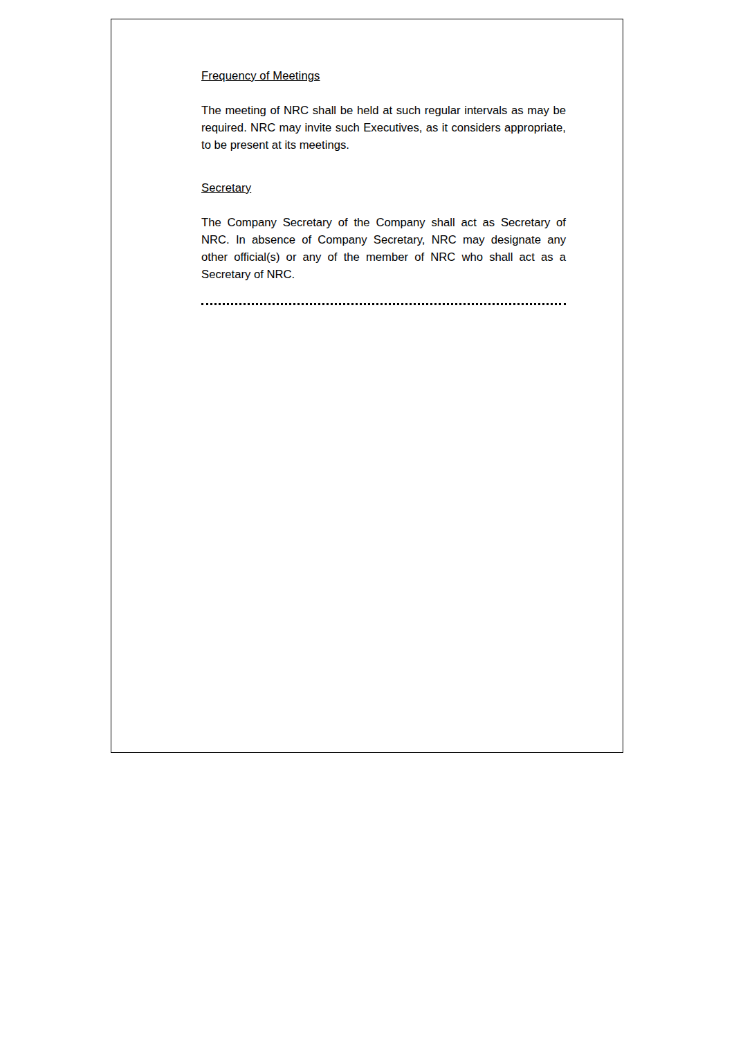Frequency of Meetings
The meeting of NRC shall be held at such regular intervals as may be required. NRC may invite such Executives, as it considers appropriate, to be present at its meetings.
Secretary
The Company Secretary of the Company shall act as Secretary of NRC. In absence of Company Secretary, NRC may designate any other official(s) or any of the member of NRC who shall act as a Secretary of NRC.